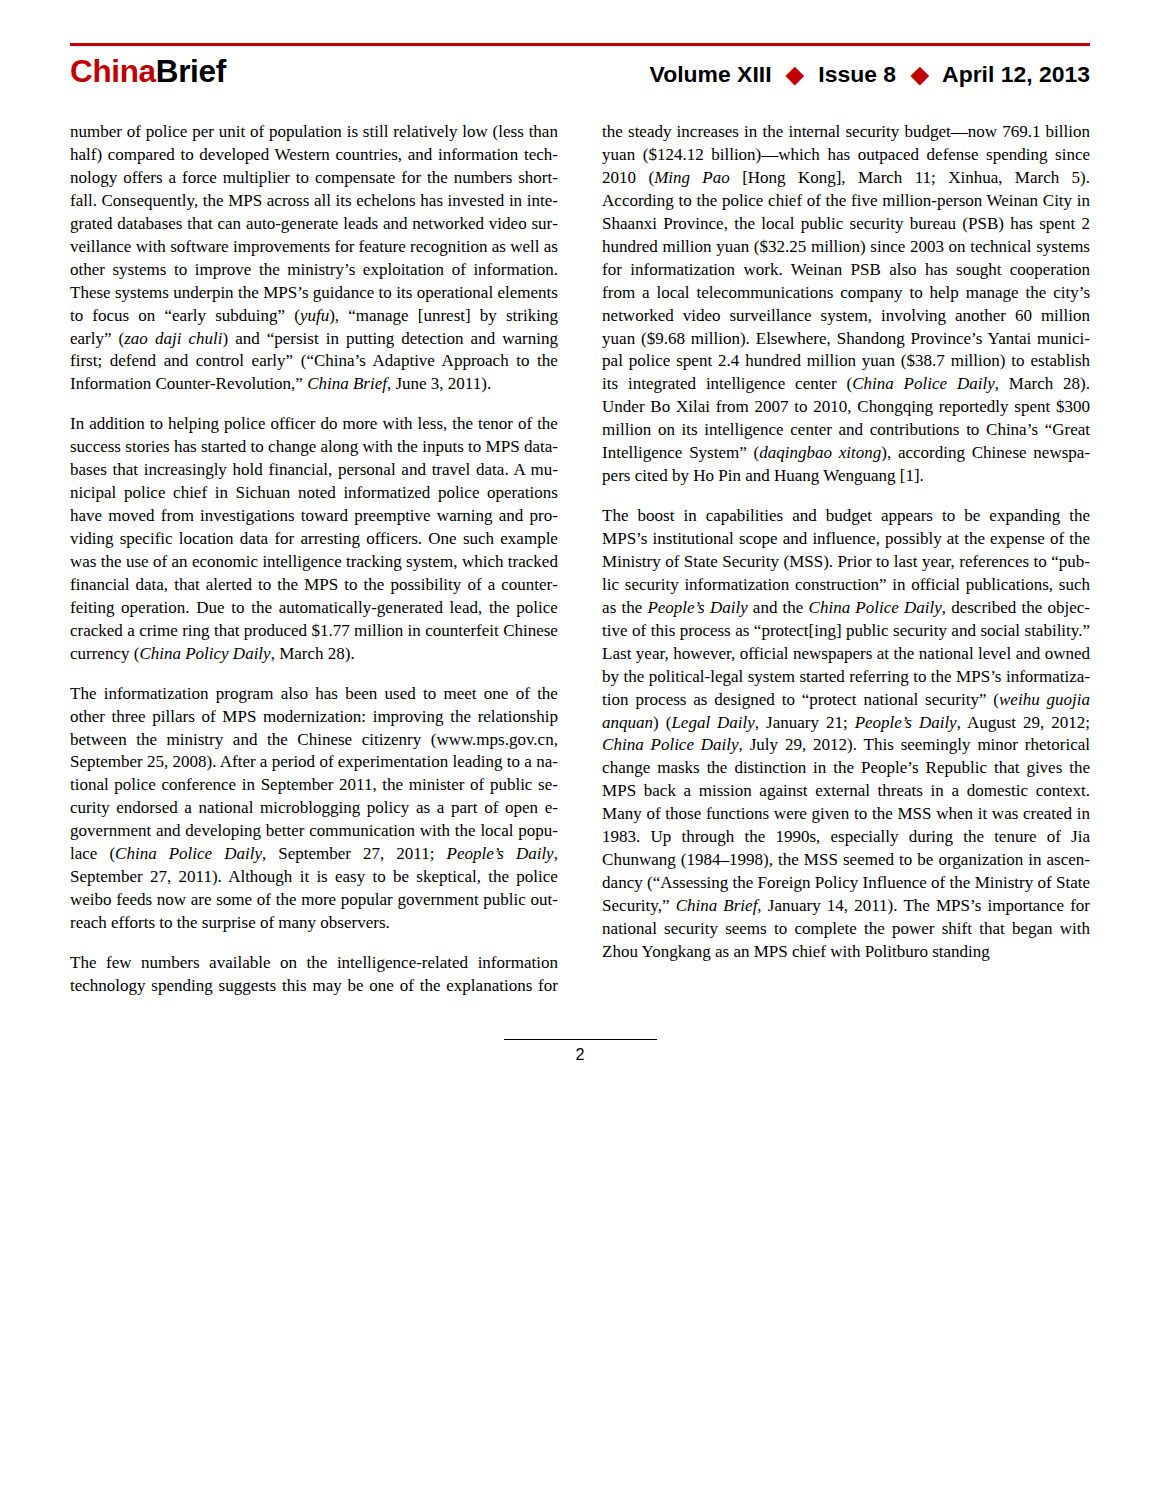China Brief
Volume XIII ◆ Issue 8 ◆ April 12, 2013
number of police per unit of population is still relatively low (less than half) compared to developed Western countries, and information technology offers a force multiplier to compensate for the numbers shortfall. Consequently, the MPS across all its echelons has invested in integrated databases that can auto-generate leads and networked video surveillance with software improvements for feature recognition as well as other systems to improve the ministry’s exploitation of information. These systems underpin the MPS’s guidance to its operational elements to focus on “early subduing” (yufu), “manage [unrest] by striking early” (zao daji chuli) and “persist in putting detection and warning first; defend and control early” (“China’s Adaptive Approach to the Information Counter-Revolution,” China Brief, June 3, 2011).
In addition to helping police officer do more with less, the tenor of the success stories has started to change along with the inputs to MPS databases that increasingly hold financial, personal and travel data. A municipal police chief in Sichuan noted informatized police operations have moved from investigations toward preemptive warning and providing specific location data for arresting officers. One such example was the use of an economic intelligence tracking system, which tracked financial data, that alerted to the MPS to the possibility of a counterfeiting operation. Due to the automatically-generated lead, the police cracked a crime ring that produced $1.77 million in counterfeit Chinese currency (China Policy Daily, March 28).
The informatization program also has been used to meet one of the other three pillars of MPS modernization: improving the relationship between the ministry and the Chinese citizenry (www.mps.gov.cn, September 25, 2008). After a period of experimentation leading to a national police conference in September 2011, the minister of public security endorsed a national microblogging policy as a part of open e-government and developing better communication with the local populace (China Police Daily, September 27, 2011; People’s Daily, September 27, 2011). Although it is easy to be skeptical, the police weibo feeds now are some of the more popular government public outreach efforts to the surprise of many observers.
The few numbers available on the intelligence-related information technology spending suggests this may be one of the explanations for the steady increases in the internal security budget—now 769.1 billion yuan ($124.12 billion)—which has outpaced defense spending since 2010 (Ming Pao [Hong Kong], March 11; Xinhua, March 5). According to the police chief of the five million-person Weinan City in Shaanxi Province, the local public security bureau (PSB) has spent 2 hundred million yuan ($32.25 million) since 2003 on technical systems for informatization work. Weinan PSB also has sought cooperation from a local telecommunications company to help manage the city’s networked video surveillance system, involving another 60 million yuan ($9.68 million). Elsewhere, Shandong Province’s Yantai municipal police spent 2.4 hundred million yuan ($38.7 million) to establish its integrated intelligence center (China Police Daily, March 28). Under Bo Xilai from 2007 to 2010, Chongqing reportedly spent $300 million on its intelligence center and contributions to China’s “Great Intelligence System” (daqingbao xitong), according Chinese newspapers cited by Ho Pin and Huang Wenguang [1].
The boost in capabilities and budget appears to be expanding the MPS’s institutional scope and influence, possibly at the expense of the Ministry of State Security (MSS). Prior to last year, references to “public security informatization construction” in official publications, such as the People’s Daily and the China Police Daily, described the objective of this process as “protect[ing] public security and social stability.” Last year, however, official newspapers at the national level and owned by the political-legal system started referring to the MPS’s informatization process as designed to “protect national security” (weihu guojia anquan) (Legal Daily, January 21; People’s Daily, August 29, 2012; China Police Daily, July 29, 2012). This seemingly minor rhetorical change masks the distinction in the People’s Republic that gives the MPS back a mission against external threats in a domestic context. Many of those functions were given to the MSS when it was created in 1983. Up through the 1990s, especially during the tenure of Jia Chunwang (1984–1998), the MSS seemed to be organization in ascendancy (“Assessing the Foreign Policy Influence of the Ministry of State Security,” China Brief, January 14, 2011). The MPS’s importance for national security seems to complete the power shift that began with Zhou Yongkang as an MPS chief with Politburo standing
2